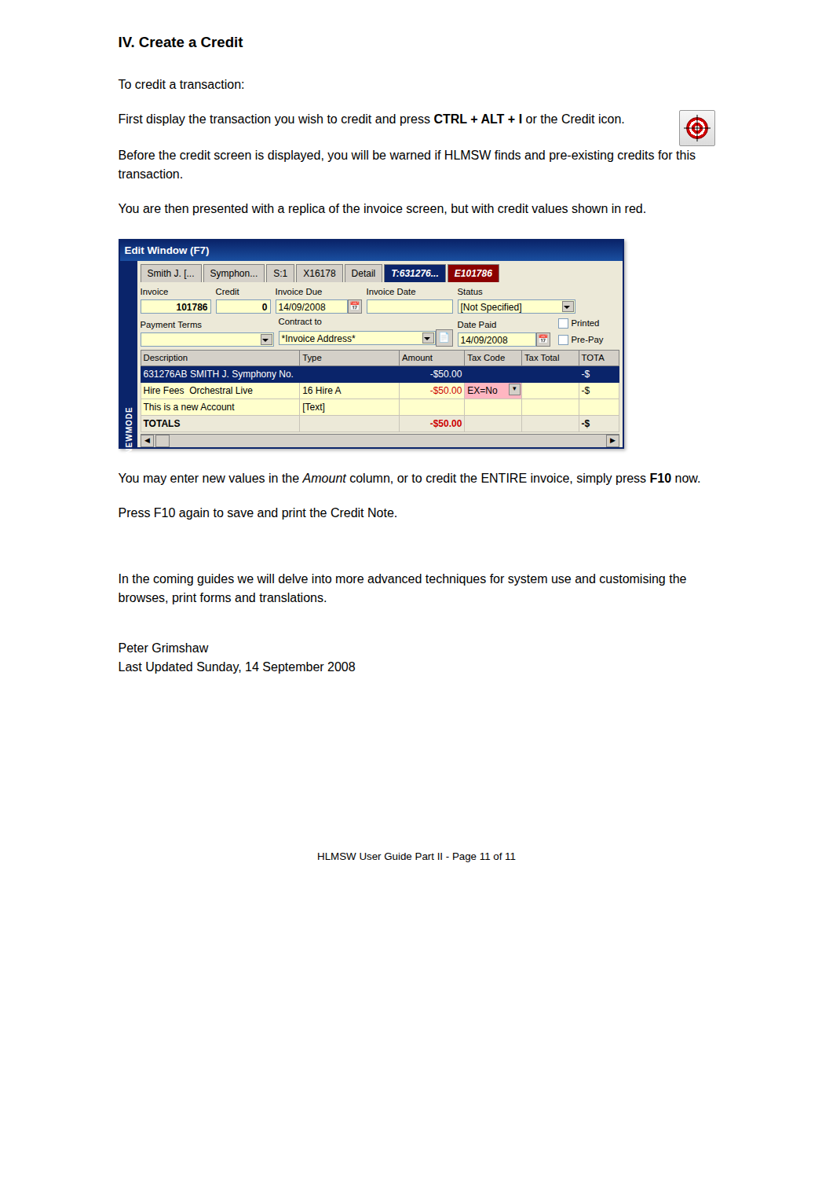IV. Create a Credit
To credit a transaction:
First display the transaction you wish to credit and press CTRL + ALT + I or the Credit icon.
Before the credit screen is displayed, you will be warned if HLMSW finds and pre-existing credits for this transaction.
You are then presented with a replica of the invoice screen, but with credit values shown in red.
Edit Window (F7)
NEWMODE
Smith J. [...
Symphon...
S:1
X16178
Detail
T:631276...
E101786
Invoice
101786
Credit
0
Invoice Due
14/09/2008
📅
Invoice Date
Status
[Not Specified]
Payment Terms
Contract to
*Invoice Address*
📄
Date Paid
14/09/2008
📅
Printed Pre-Pay
| Description | Type | Amount | Tax Code | Tax Total | TOTA |
| --- | --- | --- | --- | --- | --- |
| 631276AB SMITH J. Symphony No. | | -$50.00 | | | -$ |
| Hire Fees Orchestral Live | 16 Hire A | -$50.00 | EX=No ▾ | | -$ |
| This is a new Account | [Text] | | | | |
| TOTALS | | -$50.00 | | | -$ |
◀
▶
You may enter new values in the Amount column, or to credit the ENTIRE invoice, simply press F10 now.
Press F10 again to save and print the Credit Note.
In the coming guides we will delve into more advanced techniques for system use and customising the browses, print forms and translations.
Peter Grimshaw
Last Updated Sunday, 14 September 2008
HLMSW User Guide Part II - Page 11 of 11